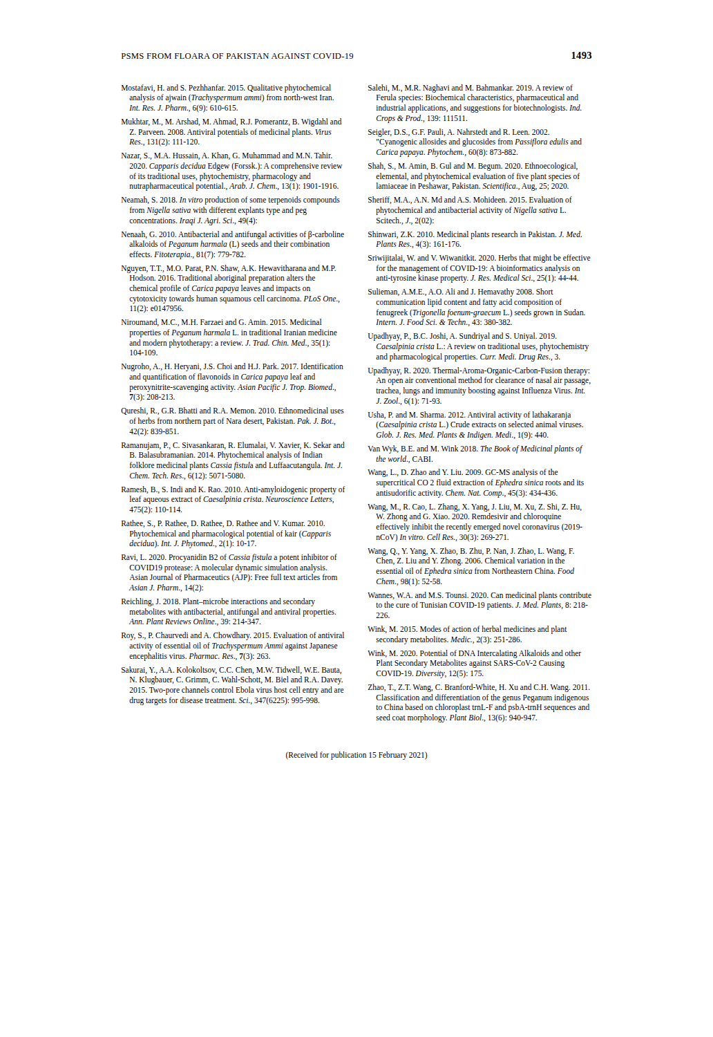PSMS from Floara of Pakistan against COVID-19 1493
Mostafavi, H. and S. Pezhhanfar. 2015. Qualitative phytochemical analysis of ajwain (Trachyspermum ammi) from north-west Iran. Int. Res. J. Pharm., 6(9): 610-615.
Mukhtar, M., M. Arshad, M. Ahmad, R.J. Pomerantz, B. Wigdahl and Z. Parveen. 2008. Antiviral potentials of medicinal plants. Virus Res., 131(2): 111-120.
Nazar, S., M.A. Hussain, A. Khan, G. Muhammad and M.N. Tahir. 2020. Capparis decidua Edgew (Forssk.): A comprehensive review of its traditional uses, phytochemistry, pharmacology and nutrapharmaceutical potential., Arab. J. Chem., 13(1): 1901-1916.
Neamah, S. 2018. In vitro production of some terpenoids compounds from Nigella sativa with different explants type and peg concentrations. Iraqi J. Agri. Sci., 49(4):
Nenaah, G. 2010. Antibacterial and antifungal activities of β-carboline alkaloids of Peganum harmala (L) seeds and their combination effects. Fitoterapia., 81(7): 779-782.
Nguyen, T.T., M.O. Parat, P.N. Shaw, A.K. Hewavitharana and M.P. Hodson. 2016. Traditional aboriginal preparation alters the chemical profile of Carica papaya leaves and impacts on cytotoxicity towards human squamous cell carcinoma. PLoS One., 11(2): e0147956.
Niroumand, M.C., M.H. Farzaei and G. Amin. 2015. Medicinal properties of Peganum harmala L. in traditional Iranian medicine and modern phytotherapy: a review. J. Trad. Chin. Med., 35(1): 104-109.
Nugroho, A., H. Heryani, J.S. Choi and H.J. Park. 2017. Identification and quantification of flavonoids in Carica papaya leaf and peroxynitrite-scavenging activity. Asian Pacific J. Trop. Biomed., 7(3): 208-213.
Qureshi, R., G.R. Bhatti and R.A. Memon. 2010. Ethnomedicinal uses of herbs from northern part of Nara desert, Pakistan. Pak. J. Bot., 42(2): 839-851.
Ramanujam, P., C. Sivasankaran, R. Elumalai, V. Xavier, K. Sekar and B. Balasubramanian. 2014. Phytochemical analysis of Indian folklore medicinal plants Cassia fistula and Luffaacutangula. Int. J. Chem. Tech. Res., 6(12): 5071-5080.
Ramesh, B., S. Indi and K. Rao. 2010. Anti-amyloidogenic property of leaf aqueous extract of Caesalpinia crista. Neuroscience Letters, 475(2): 110-114.
Rathee, S., P. Rathee, D. Rathee, D. Rathee and V. Kumar. 2010. Phytochemical and pharmacological potential of kair (Capparis decidua). Int. J. Phytomed., 2(1): 10-17.
Ravi, L. 2020. Procyanidin B2 of Cassia fistula a potent inhibitor of COVID19 protease: A molecular dynamic simulation analysis. Asian Journal of Pharmaceutics (AJP): Free full text articles from Asian J. Pharm., 14(2):
Reichling, J. 2018. Plant–microbe interactions and secondary metabolites with antibacterial, antifungal and antiviral properties. Ann. Plant Reviews Online., 39: 214-347.
Roy, S., P. Chaurvedi and A. Chowdhary. 2015. Evaluation of antiviral activity of essential oil of Trachyspermum Ammi against Japanese encephalitis virus. Pharmac. Res., 7(3): 263.
Sakurai, Y., A.A. Kolokoltsov, C.C. Chen, M.W. Tidwell, W.E. Bauta, N. Klugbauer, C. Grimm, C. Wahl-Schott, M. Biel and R.A. Davey. 2015. Two-pore channels control Ebola virus host cell entry and are drug targets for disease treatment. Sci., 347(6225): 995-998.
Salehi, M., M.R. Naghavi and M. Bahmankar. 2019. A review of Ferula species: Biochemical characteristics, pharmaceutical and industrial applications, and suggestions for biotechnologists. Ind. Crops & Prod., 139: 111511.
Seigler, D.S., G.F. Pauli, A. Nahrstedt and R. Leen. 2002. "Cyanogenic allosides and glucosides from Passiflora edulis and Carica papaya. Phytochem., 60(8): 873-882.
Shah, S., M. Amin, B. Gul and M. Begum. 2020. Ethnoecological, elemental, and phytochemical evaluation of five plant species of lamiaceae in Peshawar, Pakistan. Scientifica., Aug, 25; 2020.
Sheriff, M.A., A.N. Md and A.S. Mohideen. 2015. Evaluation of phytochemical and antibacterial activity of Nigella sativa L. Scitech., J., 2(02):
Shinwari, Z.K. 2010. Medicinal plants research in Pakistan. J. Med. Plants Res., 4(3): 161-176.
Sriwijitalai, W. and V. Wiwanitkit. 2020. Herbs that might be effective for the management of COVID-19: A bioinformatics analysis on anti-tyrosine kinase property. J. Res. Medical Sci., 25(1): 44-44.
Sulieman, A.M.E., A.O. Ali and J. Hemavathy 2008. Short communication lipid content and fatty acid composition of fenugreek (Trigonella foenum-graecum L.) seeds grown in Sudan. Intern. J. Food Sci. & Techn., 43: 380-382.
Upadhyay, P., B.C. Joshi, A. Sundriyal and S. Uniyal. 2019. Caesalpinia crista L.: A review on traditional uses, phytochemistry and pharmacological properties. Curr. Medi. Drug Res., 3.
Upadhyay, R. 2020. Thermal-Aroma-Organic-Carbon-Fusion therapy: An open air conventional method for clearance of nasal air passage, trachea, lungs and immunity boosting against Influenza Virus. Int. J. Zool., 6(1): 71-93.
Usha, P. and M. Sharma. 2012. Antiviral activity of lathakaranja (Caesalpinia crista L.) Crude extracts on selected animal viruses. Glob. J. Res. Med. Plants & Indigen. Medi., 1(9): 440.
Van Wyk, B.E. and M. Wink 2018. The Book of Medicinal plants of the world., CABI.
Wang, L., D. Zhao and Y. Liu. 2009. GC-MS analysis of the supercritical CO 2 fluid extraction of Ephedra sinica roots and its antisudorific activity. Chem. Nat. Comp., 45(3): 434-436.
Wang, M., R. Cao, L. Zhang, X. Yang, J. Liu, M. Xu, Z. Shi, Z. Hu, W. Zhong and G. Xiao. 2020. Remdesivir and chloroquine effectively inhibit the recently emerged novel coronavirus (2019-nCoV) In vitro. Cell Res., 30(3): 269-271.
Wang, Q., Y. Yang, X. Zhao, B. Zhu, P. Nan, J. Zhao, L. Wang, F. Chen, Z. Liu and Y. Zhong. 2006. Chemical variation in the essential oil of Ephedra sinica from Northeastern China. Food Chem., 98(1): 52-58.
Wannes, W.A. and M.S. Tounsi. 2020. Can medicinal plants contribute to the cure of Tunisian COVID-19 patients. J. Med. Plants, 8: 218-226.
Wink, M. 2015. Modes of action of herbal medicines and plant secondary metabolites. Medic., 2(3): 251-286.
Wink, M. 2020. Potential of DNA Intercalating Alkaloids and other Plant Secondary Metabolites against SARS-CoV-2 Causing COVID-19. Diversity, 12(5): 175.
Zhao, T., Z.T. Wang, C. Branford-White, H. Xu and C.H. Wang. 2011. Classification and differentiation of the genus Peganum indigenous to China based on chloroplast trnL-F and psbA-trnH sequences and seed coat morphology. Plant Biol., 13(6): 940-947.
(Received for publication 15 February 2021)